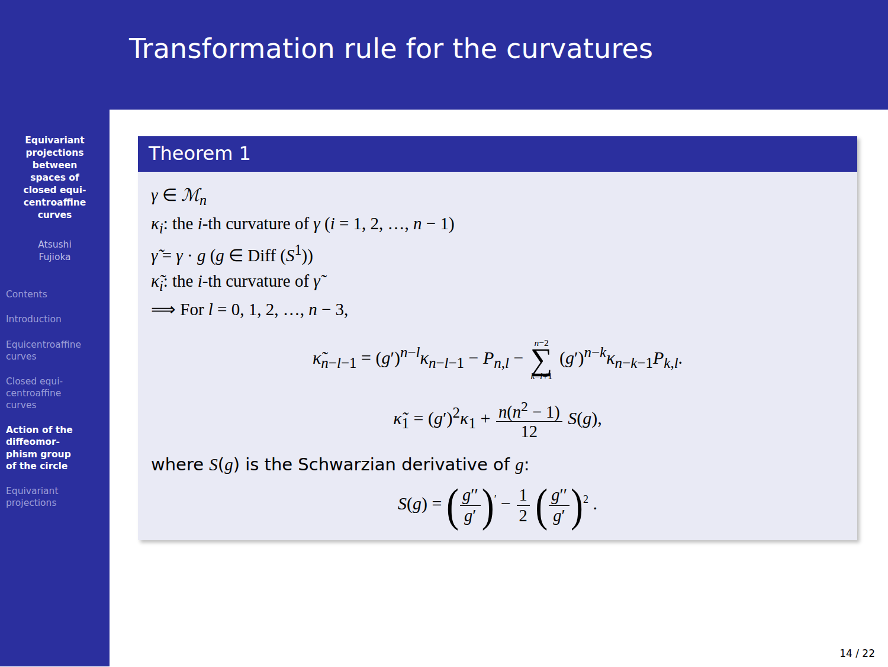Transformation rule for the curvatures
Equivariant
projections
between
spaces of
closed equi-
centroaffine
curves
Atsushi
Fujioka
Contents
Introduction
Equicentroaffine
curves
Closed equi-
centroaffine
curves
Action of the
diffeomor-
phism group
of the circle
Equivariant
projections
Theorem 1
γ ∈ ℳn
κi: the i-th curvature of γ (i = 1, 2, …, n − 1)
γ̃ = γ · g (g ∈ Diff (S1))
κ̃i: the i-th curvature of γ̃
⟹ For l = 0, 1, 2, …, n − 3,
κ̃n−l−1 = (g′)n−lκn−l−1 − Pn,l − n−2 ∑ k=l+1 (g′)n−kκn−k−1Pk,l.
κ̃1 = (g′)2κ1 + n(n2 − 1) 12 S(g),
where S(g) is the Schwarzian derivative of g:
S(g) = (g′′g′)′ − 12 (g′′g′)2 .
14 / 22